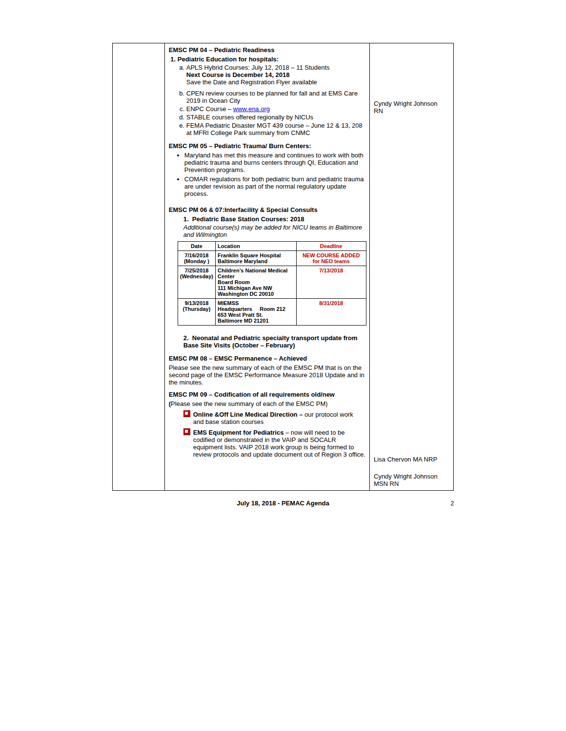| | EMSC PM 04 – Pediatric Readiness Pediatric Education for hospitals: APLS Hybrid Courses: July 12, 2018 – 11 Students Next Course is December 14, 2018 Save the Date and Registration Flyer available CPEN review courses to be planned for fall and at EMS Care 2019 in Ocean City ENPC Course – www.ena.org STABLE courses offered regionally by NICUs FEMA Pediatric Disaster MGT 439 course – June 12 & 13, 208 at MFRI College Park summary from CNMC EMSC PM 05 – Pediatric Trauma/ Burn Centers: Maryland has met this measure and continues to work with both pediatric trauma and burns centers through QI, Education and Prevention programs. COMAR regulations for both pediatric burn and pediatric trauma are under revision as part of the normal regulatory update process. EMSC PM 06 & 07:Interfacility & Special Consults 1. Pediatric Base Station Courses: 2018 Additional course(s) may be added for NICU teams in Baltimore and Wilmington / Date / Location / Deadline / / --- / --- / --- / / 7/16/2018 (Monday ) / Franklin Square Hospital Baltimore Maryland / NEW COURSE ADDED for NEO teams / / 7/25/2018 (Wednesday) / Children’s National Medical Center Board Room 111 Michigan Ave NW Washington DC 20010 / 7/13/2018 / / 9/13/2018 (Thursday) / MIEMSS Headquarters Room 212 653 West Pratt St. Baltimore MD 21201 / 8/31/2018 / 2. Neonatal and Pediatric specialty transport update from Base Site Visits (October – February) EMSC PM 08 – EMSC Permanence – Achieved Please see the new summary of each of the EMSC PM that is on the second page of the EMSC Performance Measure 2018 Update and in the minutes. EMSC PM 09 – Codification of all requirements old/new ( Please see the new summary of each of the EMSC PM) Online &Off Line Medical Direction – our protocol work and base station courses EMS Equipment for Pediatrics – now will need to be codified or demonstrated in the VAIP and SOCALR equipment lists. VAIP 2018 work group is being formed to review protocols and update document out of Region 3 office. | Cyndy Wright Johnson RN Lisa Chervon MA NRP Cyndy Wright Johnson MSN RN |
July 18, 2018 - PEMAC Agenda 2